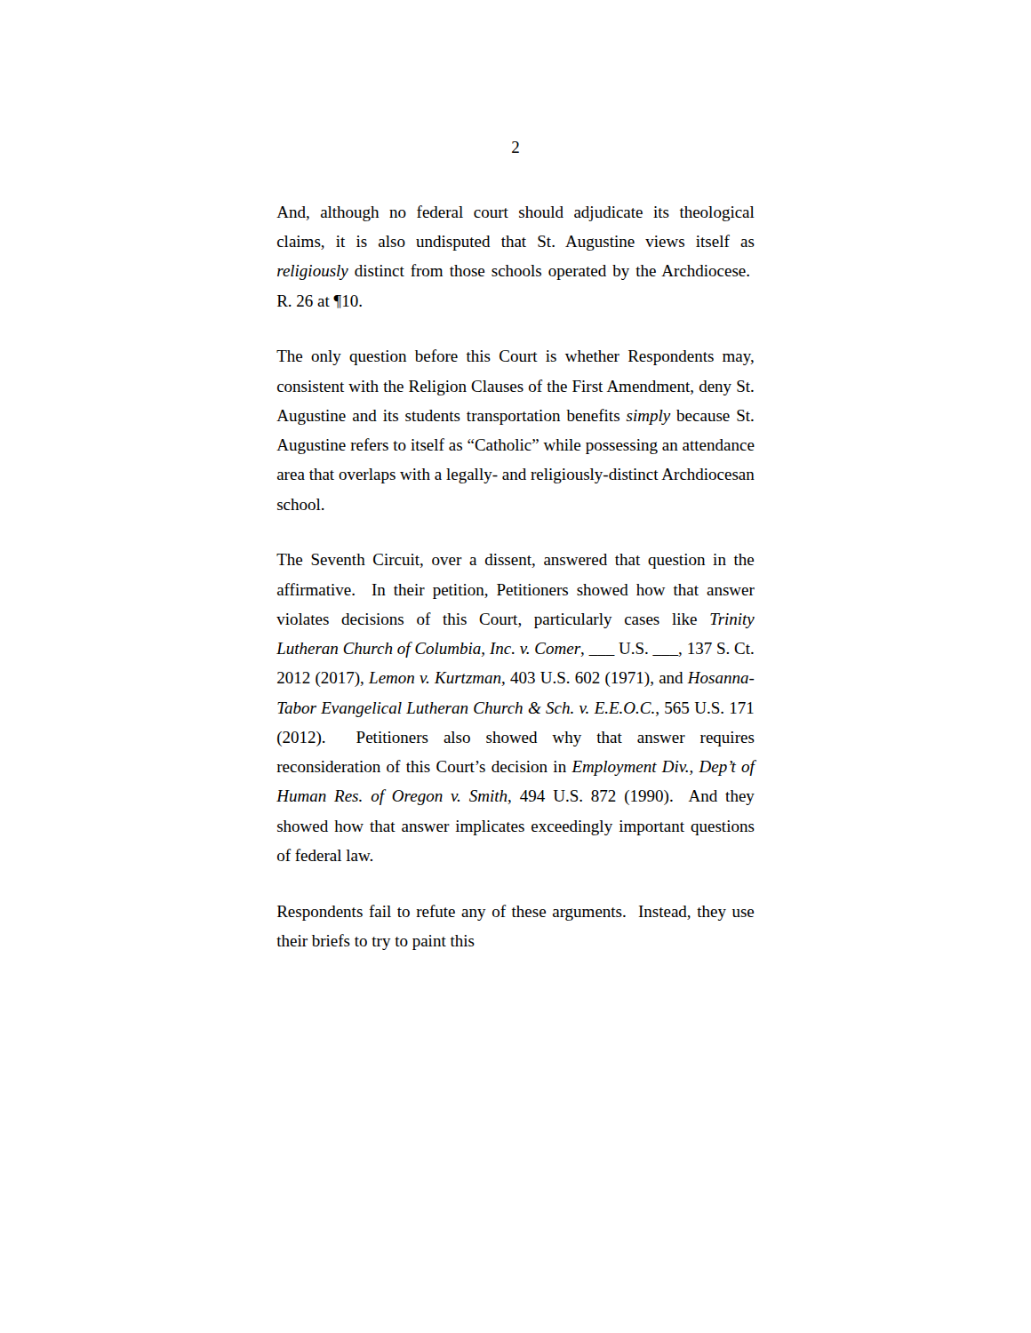2
And, although no federal court should adjudicate its theological claims, it is also undisputed that St. Augustine views itself as religiously distinct from those schools operated by the Archdiocese. R. 26 at ¶10.
The only question before this Court is whether Respondents may, consistent with the Religion Clauses of the First Amendment, deny St. Augustine and its students transportation benefits simply because St. Augustine refers to itself as “Catholic” while possessing an attendance area that overlaps with a legally- and religiously-distinct Archdiocesan school.
The Seventh Circuit, over a dissent, answered that question in the affirmative. In their petition, Petitioners showed how that answer violates decisions of this Court, particularly cases like Trinity Lutheran Church of Columbia, Inc. v. Comer, ___ U.S. ___, 137 S. Ct. 2012 (2017), Lemon v. Kurtzman, 403 U.S. 602 (1971), and Hosanna-Tabor Evangelical Lutheran Church & Sch. v. E.E.O.C., 565 U.S. 171 (2012). Petitioners also showed why that answer requires reconsideration of this Court’s decision in Employment Div., Dep’t of Human Res. of Oregon v. Smith, 494 U.S. 872 (1990). And they showed how that answer implicates exceedingly important questions of federal law.
Respondents fail to refute any of these arguments. Instead, they use their briefs to try to paint this